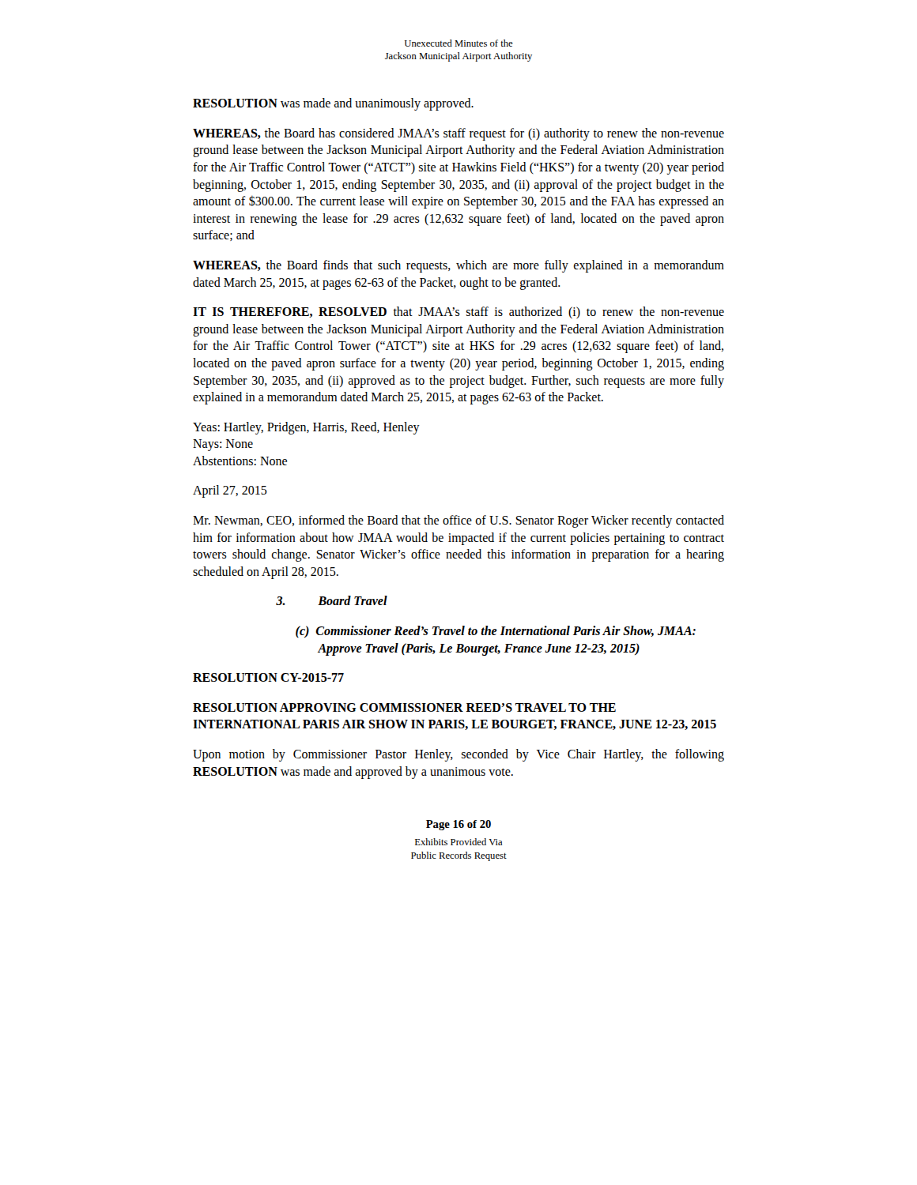Unexecuted Minutes of the
Jackson Municipal Airport Authority
RESOLUTION was made and unanimously approved.
WHEREAS, the Board has considered JMAA’s staff request for (i) authority to renew the non-revenue ground lease between the Jackson Municipal Airport Authority and the Federal Aviation Administration for the Air Traffic Control Tower (“ATCT”) site at Hawkins Field (“HKS”) for a twenty (20) year period beginning, October 1, 2015, ending September 30, 2035, and (ii) approval of the project budget in the amount of $300.00. The current lease will expire on September 30, 2015 and the FAA has expressed an interest in renewing the lease for .29 acres (12,632 square feet) of land, located on the paved apron surface; and
WHEREAS, the Board finds that such requests, which are more fully explained in a memorandum dated March 25, 2015, at pages 62-63 of the Packet, ought to be granted.
IT IS THEREFORE, RESOLVED that JMAA’s staff is authorized (i) to renew the non-revenue ground lease between the Jackson Municipal Airport Authority and the Federal Aviation Administration for the Air Traffic Control Tower (“ATCT”) site at HKS for .29 acres (12,632 square feet) of land, located on the paved apron surface for a twenty (20) year period, beginning October 1, 2015, ending September 30, 2035, and (ii) approved as to the project budget. Further, such requests are more fully explained in a memorandum dated March 25, 2015, at pages 62-63 of the Packet.
Yeas: Hartley, Pridgen, Harris, Reed, Henley
Nays: None
Abstentions: None
April 27, 2015
Mr. Newman, CEO, informed the Board that the office of U.S. Senator Roger Wicker recently contacted him for information about how JMAA would be impacted if the current policies pertaining to contract towers should change. Senator Wicker’s office needed this information in preparation for a hearing scheduled on April 28, 2015.
3. Board Travel
(c) Commissioner Reed’s Travel to the International Paris Air Show, JMAA: Approve Travel (Paris, Le Bourget, France June 12-23, 2015)
RESOLUTION CY-2015-77
RESOLUTION APPROVING COMMISSIONER REED’S TRAVEL TO THE INTERNATIONAL PARIS AIR SHOW IN PARIS, LE BOURGET, FRANCE, JUNE 12-23, 2015
Upon motion by Commissioner Pastor Henley, seconded by Vice Chair Hartley, the following RESOLUTION was made and approved by a unanimous vote.
Page 16 of 20
Exhibits Provided Via
Public Records Request